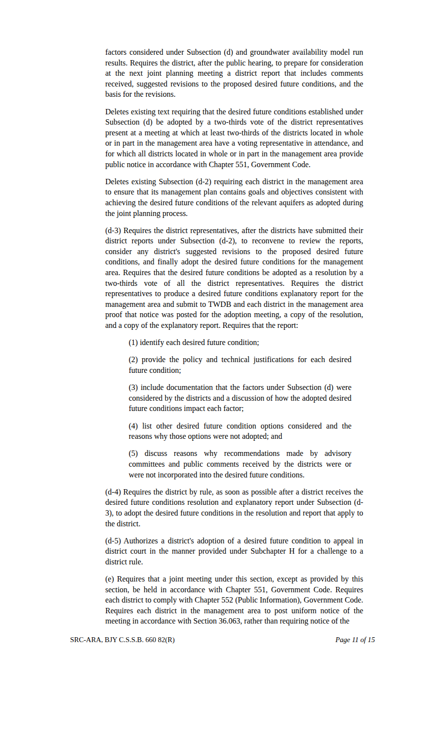factors considered under Subsection (d) and groundwater availability model run results. Requires the district, after the public hearing, to prepare for consideration at the next joint planning meeting a district report that includes comments received, suggested revisions to the proposed desired future conditions, and the basis for the revisions.
Deletes existing text requiring that the desired future conditions established under Subsection (d) be adopted by a two-thirds vote of the district representatives present at a meeting at which at least two-thirds of the districts located in whole or in part in the management area have a voting representative in attendance, and for which all districts located in whole or in part in the management area provide public notice in accordance with Chapter 551, Government Code.
Deletes existing Subsection (d-2) requiring each district in the management area to ensure that its management plan contains goals and objectives consistent with achieving the desired future conditions of the relevant aquifers as adopted during the joint planning process.
(d-3) Requires the district representatives, after the districts have submitted their district reports under Subsection (d-2), to reconvene to review the reports, consider any district's suggested revisions to the proposed desired future conditions, and finally adopt the desired future conditions for the management area. Requires that the desired future conditions be adopted as a resolution by a two-thirds vote of all the district representatives. Requires the district representatives to produce a desired future conditions explanatory report for the management area and submit to TWDB and each district in the management area proof that notice was posted for the adoption meeting, a copy of the resolution, and a copy of the explanatory report. Requires that the report:
(1) identify each desired future condition;
(2) provide the policy and technical justifications for each desired future condition;
(3) include documentation that the factors under Subsection (d) were considered by the districts and a discussion of how the adopted desired future conditions impact each factor;
(4) list other desired future condition options considered and the reasons why those options were not adopted; and
(5) discuss reasons why recommendations made by advisory committees and public comments received by the districts were or were not incorporated into the desired future conditions.
(d-4) Requires the district by rule, as soon as possible after a district receives the desired future conditions resolution and explanatory report under Subsection (d-3), to adopt the desired future conditions in the resolution and report that apply to the district.
(d-5) Authorizes a district's adoption of a desired future condition to appeal in district court in the manner provided under Subchapter H for a challenge to a district rule.
(e) Requires that a joint meeting under this section, except as provided by this section, be held in accordance with Chapter 551, Government Code. Requires each district to comply with Chapter 552 (Public Information), Government Code. Requires each district in the management area to post uniform notice of the meeting in accordance with Section 36.063, rather than requiring notice of the
SRC-ARA, BJY C.S.S.B. 660 82(R) Page 11 of 15